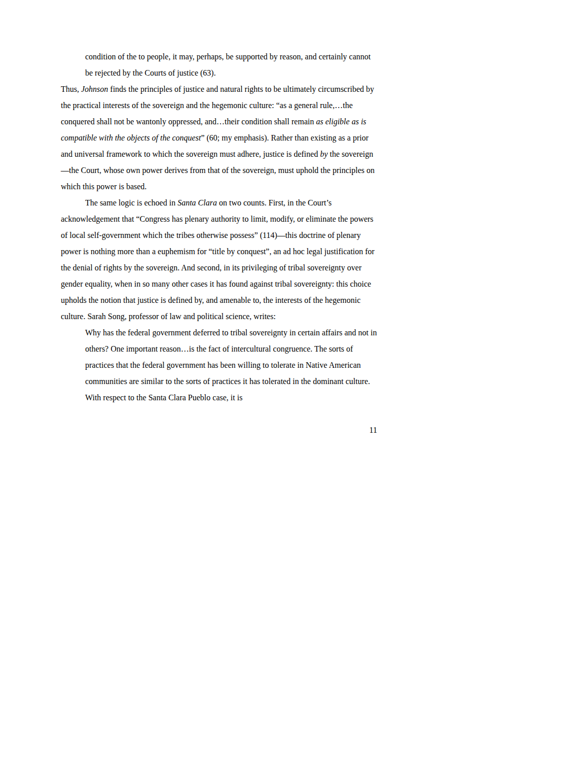condition of the to people, it may, perhaps, be supported by reason, and certainly cannot be rejected by the Courts of justice (63).
Thus, Johnson finds the principles of justice and natural rights to be ultimately circumscribed by the practical interests of the sovereign and the hegemonic culture: “as a general rule,…the conquered shall not be wantonly oppressed, and…their condition shall remain as eligible as is compatible with the objects of the conquest” (60; my emphasis). Rather than existing as a prior and universal framework to which the sovereign must adhere, justice is defined by the sovereign—the Court, whose own power derives from that of the sovereign, must uphold the principles on which this power is based.
The same logic is echoed in Santa Clara on two counts. First, in the Court’s acknowledgement that “Congress has plenary authority to limit, modify, or eliminate the powers of local self-government which the tribes otherwise possess” (114)—this doctrine of plenary power is nothing more than a euphemism for “title by conquest”, an ad hoc legal justification for the denial of rights by the sovereign. And second, in its privileging of tribal sovereignty over gender equality, when in so many other cases it has found against tribal sovereignty: this choice upholds the notion that justice is defined by, and amenable to, the interests of the hegemonic culture. Sarah Song, professor of law and political science, writes:
Why has the federal government deferred to tribal sovereignty in certain affairs and not in others? One important reason…is the fact of intercultural congruence. The sorts of practices that the federal government has been willing to tolerate in Native American communities are similar to the sorts of practices it has tolerated in the dominant culture. With respect to the Santa Clara Pueblo case, it is
11